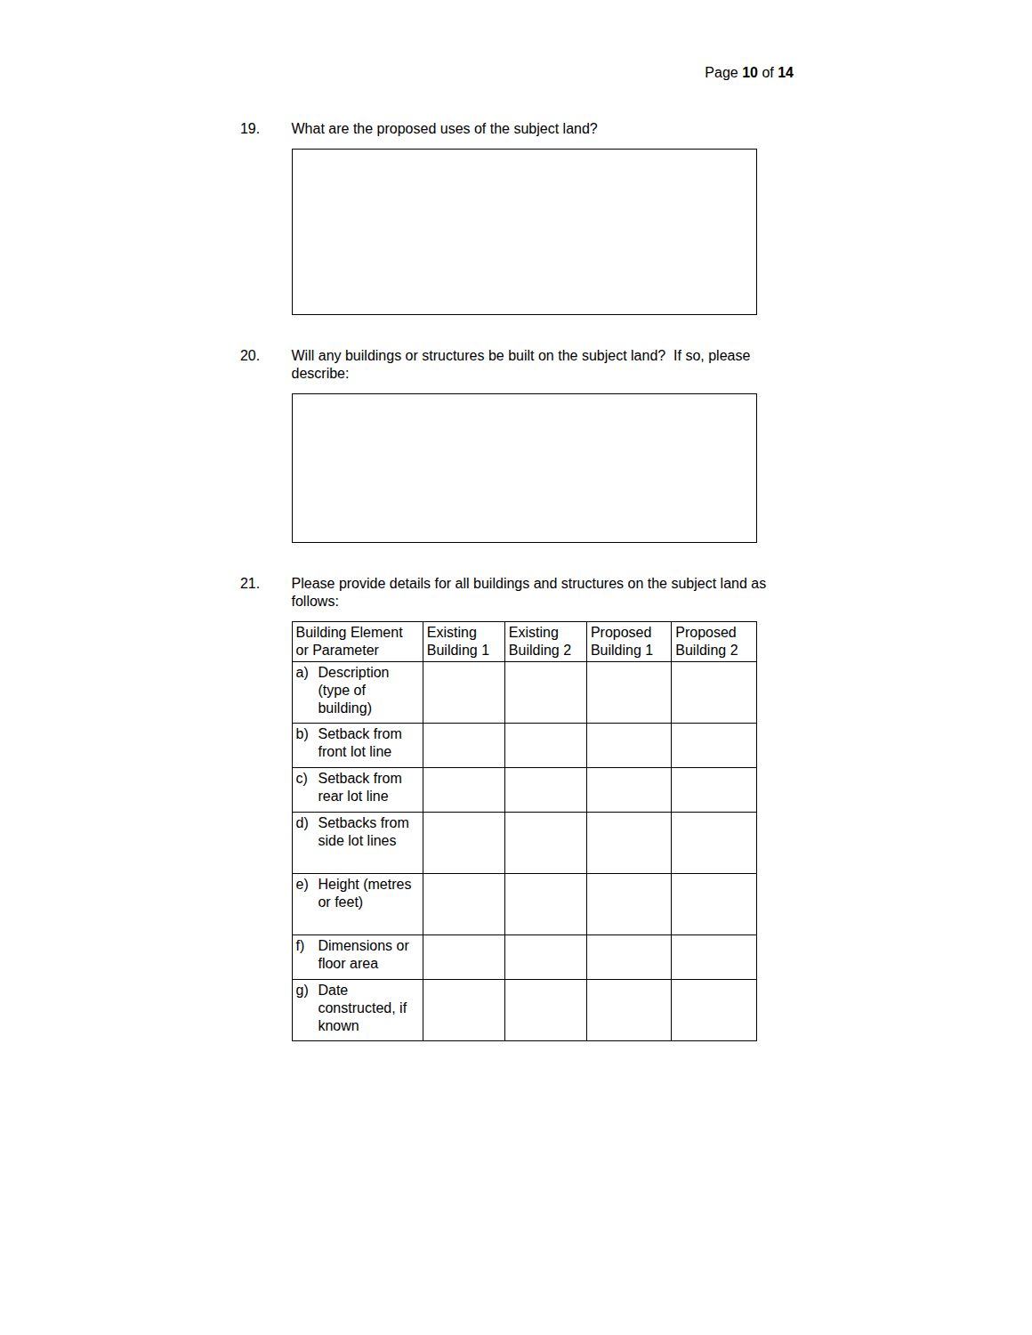Page 10 of 14
19.
What are the proposed uses of the subject land?
20.
Will any buildings or structures be built on the subject land? If so, please describe:
21.
Please provide details for all buildings and structures on the subject land as follows:
| Building Element or Parameter | Existing Building 1 | Existing Building 2 | Proposed Building 1 | Proposed Building 2 |
| --- | --- | --- | --- | --- |
| a) Description (type of building) | | | | |
| b) Setback from front lot line | | | | |
| c) Setback from rear lot line | | | | |
| d) Setbacks from side lot lines | | | | |
| e) Height (metres or feet) | | | | |
| f) Dimensions or floor area | | | | |
| g) Date constructed, if known | | | | |